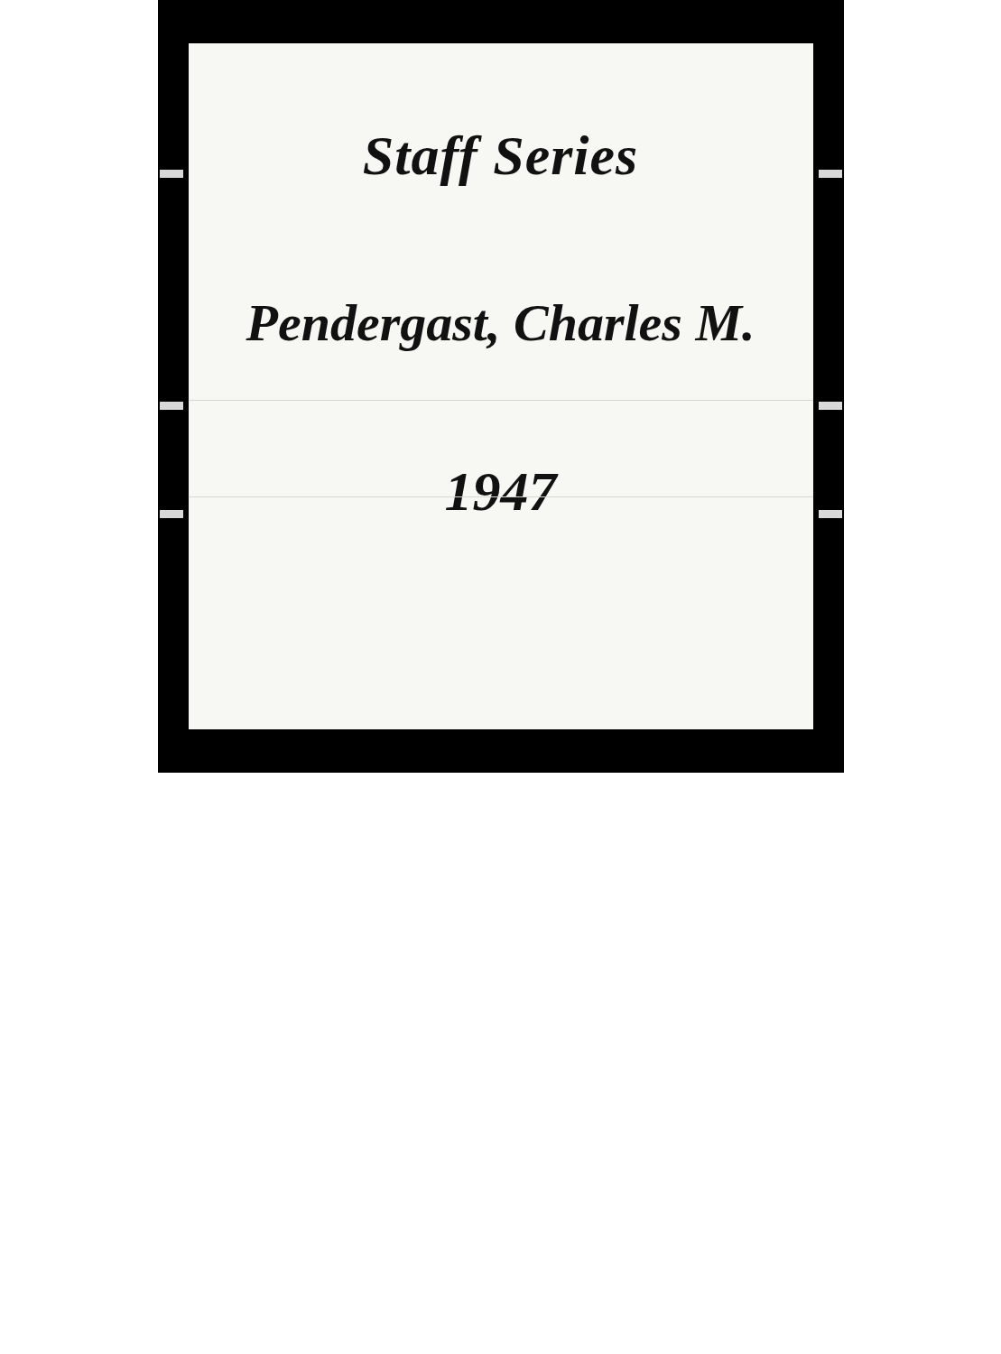Staff Series
Pendergast, Charles M.
1947